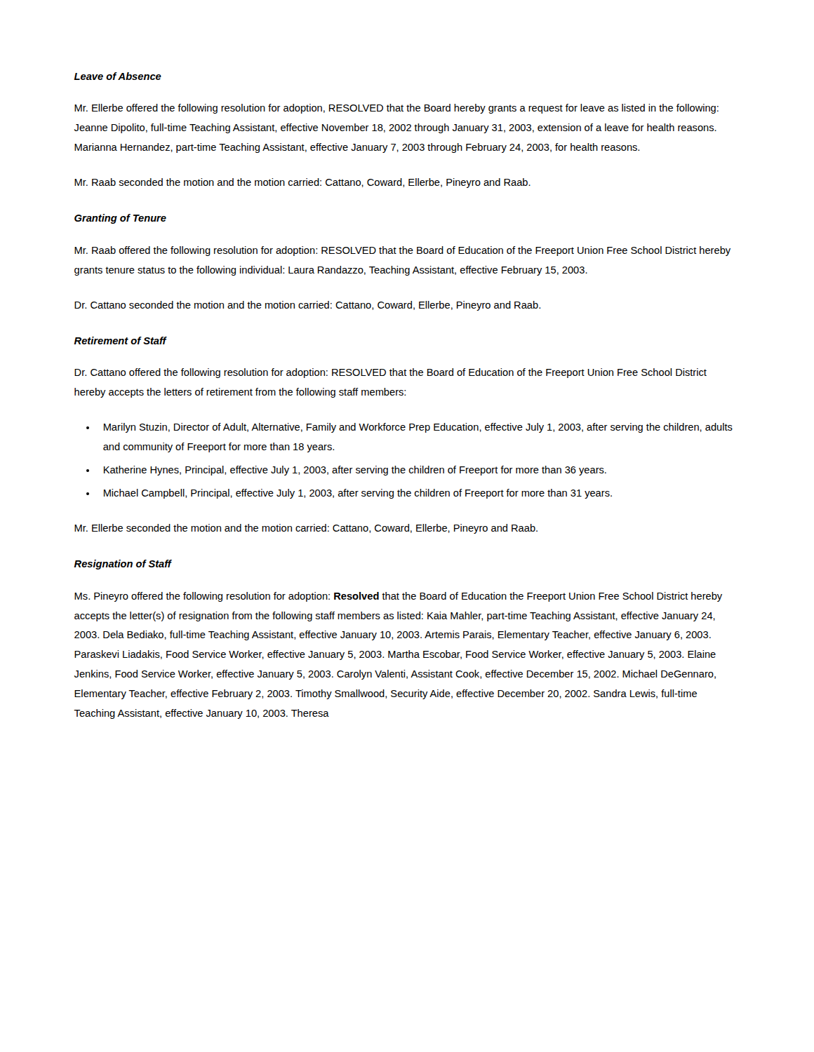Leave of Absence
Mr. Ellerbe offered the following resolution for adoption, RESOLVED that the Board hereby grants a request for leave as listed in the following: Jeanne Dipolito, full-time Teaching Assistant, effective November 18, 2002 through January 31, 2003, extension of a leave for health reasons. Marianna Hernandez, part-time Teaching Assistant, effective January 7, 2003 through February 24, 2003, for health reasons.
Mr. Raab seconded the motion and the motion carried: Cattano, Coward, Ellerbe, Pineyro and Raab.
Granting of Tenure
Mr. Raab offered the following resolution for adoption: RESOLVED that the Board of Education of the Freeport Union Free School District hereby grants tenure status to the following individual: Laura Randazzo, Teaching Assistant, effective February 15, 2003.
Dr. Cattano seconded the motion and the motion carried: Cattano, Coward, Ellerbe, Pineyro and Raab.
Retirement of Staff
Dr. Cattano offered the following resolution for adoption: RESOLVED that the Board of Education of the Freeport Union Free School District hereby accepts the letters of retirement from the following staff members:
Marilyn Stuzin, Director of Adult, Alternative, Family and Workforce Prep Education, effective July 1, 2003, after serving the children, adults and community of Freeport for more than 18 years.
Katherine Hynes, Principal, effective July 1, 2003, after serving the children of Freeport for more than 36 years.
Michael Campbell, Principal, effective July 1, 2003, after serving the children of Freeport for more than 31 years.
Mr. Ellerbe seconded the motion and the motion carried: Cattano, Coward, Ellerbe, Pineyro and Raab.
Resignation of Staff
Ms. Pineyro offered the following resolution for adoption: Resolved that the Board of Education the Freeport Union Free School District hereby accepts the letter(s) of resignation from the following staff members as listed: Kaia Mahler, part-time Teaching Assistant, effective January 24, 2003. Dela Bediako, full-time Teaching Assistant, effective January 10, 2003. Artemis Parais, Elementary Teacher, effective January 6, 2003. Paraskevi Liadakis, Food Service Worker, effective January 5, 2003. Martha Escobar, Food Service Worker, effective January 5, 2003. Elaine Jenkins, Food Service Worker, effective January 5, 2003. Carolyn Valenti, Assistant Cook, effective December 15, 2002. Michael DeGennaro, Elementary Teacher, effective February 2, 2003. Timothy Smallwood, Security Aide, effective December 20, 2002. Sandra Lewis, full-time Teaching Assistant, effective January 10, 2003. Theresa